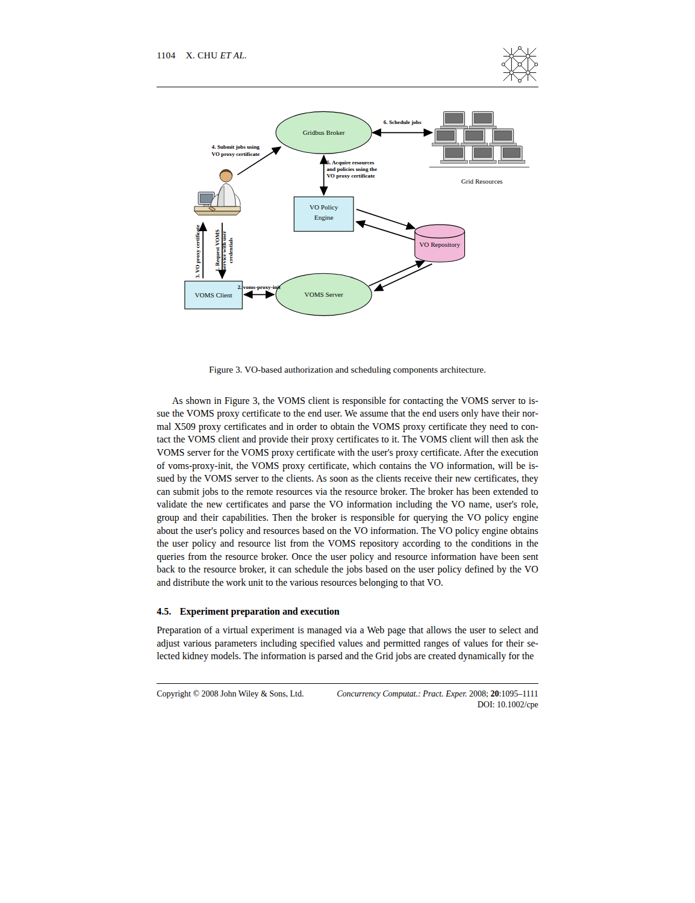1104
X. CHU ET AL.
Gridbus Broker Grid Resources 6. Schedule jobs VO Policy Engine 5. Acquire resources and policies using the VO proxy certificate VO Repository VOMS Server VOMS Client 2. voms-proxy-init 4. Submit jobs using VO proxy certificate 1. Request VOMS service with user credentials 3. VO proxy certificate
Figure 3. VO-based authorization and scheduling components architecture.
As shown in Figure 3, the VOMS client is responsible for contacting the VOMS server to issue the VOMS proxy certificate to the end user. We assume that the end users only have their normal X509 proxy certificates and in order to obtain the VOMS proxy certificate they need to contact the VOMS client and provide their proxy certificates to it. The VOMS client will then ask the VOMS server for the VOMS proxy certificate with the user's proxy certificate. After the execution of voms-proxy-init, the VOMS proxy certificate, which contains the VO information, will be issued by the VOMS server to the clients. As soon as the clients receive their new certificates, they can submit jobs to the remote resources via the resource broker. The broker has been extended to validate the new certificates and parse the VO information including the VO name, user's role, group and their capabilities. Then the broker is responsible for querying the VO policy engine about the user's policy and resources based on the VO information. The VO policy engine obtains the user policy and resource list from the VOMS repository according to the conditions in the queries from the resource broker. Once the user policy and resource information have been sent back to the resource broker, it can schedule the jobs based on the user policy defined by the VO and distribute the work unit to the various resources belonging to that VO.
4.5. Experiment preparation and execution
Preparation of a virtual experiment is managed via a Web page that allows the user to select and adjust various parameters including specified values and permitted ranges of values for their selected kidney models. The information is parsed and the Grid jobs are created dynamically for the
Copyright © 2008 John Wiley & Sons, Ltd.
Concurrency Computat.: Pract. Exper. 2008; 20:1095–1111
DOI: 10.1002/cpe